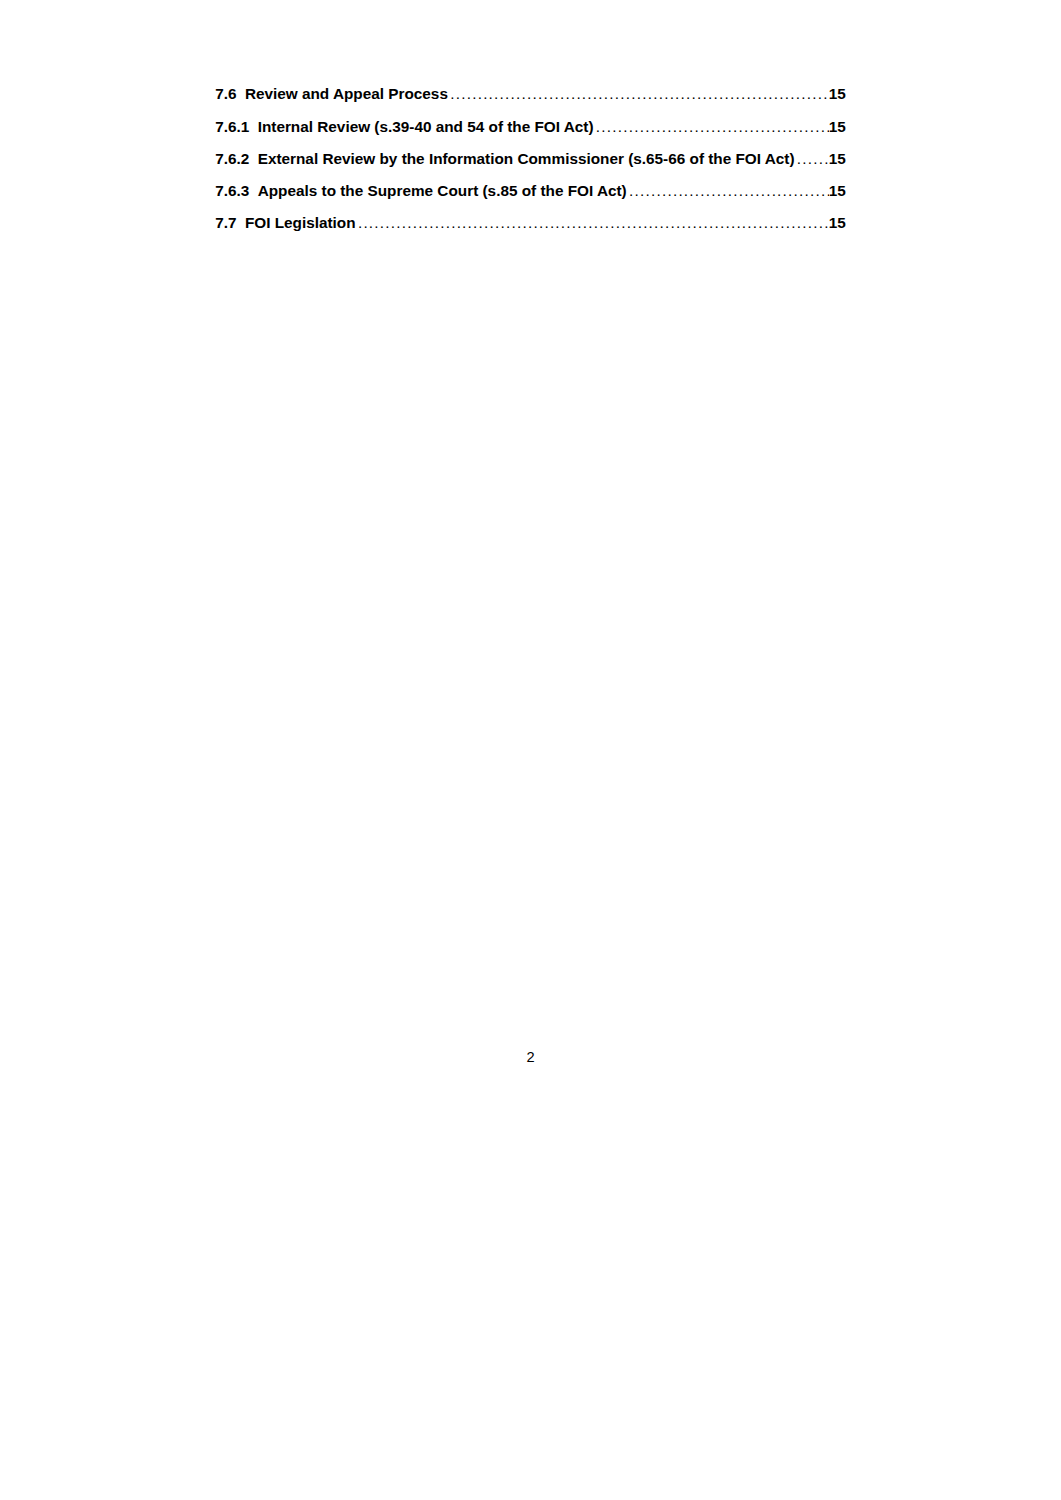7.6 Review and Appeal Process ........................................................................................................................................... 15
7.6.1 Internal Review (s.39-40 and 54 of the FOI Act) ................................................................................................. 15
7.6.2 External Review by the Information Commissioner (s.65-66 of the FOI Act) .......................................... 15
7.6.3 Appeals to the Supreme Court (s.85 of the FOI Act) .......................................................................... 15
7.7 FOI Legislation ..................................................................................................................................................... 15
2